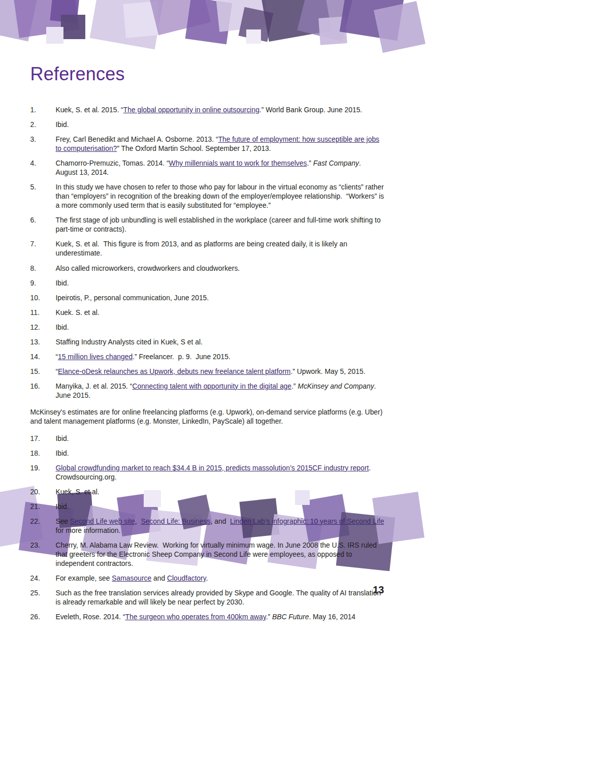References
Kuek, S. et al. 2015. “The global opportunity in online outsourcing.” World Bank Group. June 2015.
Ibid.
Frey, Carl Benedikt and Michael A. Osborne. 2013. “The future of employment: how susceptible are jobs to computerisation?” The Oxford Martin School. September 17, 2013.
Chamorro-Premuzic, Tomas. 2014. “Why millennials want to work for themselves.” Fast Company. August 13, 2014.
In this study we have chosen to refer to those who pay for labour in the virtual economy as “clients” rather than “employers” in recognition of the breaking down of the employer/employee relationship. “Workers” is a more commonly used term that is easily substituted for “employee.”
The first stage of job unbundling is well established in the workplace (career and full-time work shifting to part-time or contracts).
Kuek, S. et al. This figure is from 2013, and as platforms are being created daily, it is likely an underestimate.
Also called microworkers, crowdworkers and cloudworkers.
Ibid.
Ipeirotis, P., personal communication, June 2015.
Kuek. S. et al.
Ibid.
Staffing Industry Analysts cited in Kuek, S et al.
“15 million lives changed.” Freelancer. p. 9. June 2015.
“Elance-oDesk relaunches as Upwork, debuts new freelance talent platform.” Upwork. May 5, 2015.
Manyika, J. et al. 2015. “Connecting talent with opportunity in the digital age.” McKinsey and Company. June 2015.
McKinsey’s estimates are for online freelancing platforms (e.g. Upwork), on-demand service platforms (e.g. Uber) and talent management platforms (e.g. Monster, LinkedIn, PayScale) all together.
Ibid.
Ibid.
Global crowdfunding market to reach $34.4 B in 2015, predicts massolution’s 2015CF industry report. Crowdsourcing.org.
Kuek, S. et al.
Ibid.
See Second Life web site, Second Life: Business, and Linden Lab’s infographic: 10 years of Second Life for more information.
Cherry, M. Alabama Law Review. Working for virtually minimum wage. In June 2008 the U.S. IRS ruled that greeters for the Electronic Sheep Company in Second Life were employees, as opposed to independent contractors.
For example, see Samasource and Cloudfactory.
Such as the free translation services already provided by Skype and Google. The quality of AI translation is already remarkable and will likely be near perfect by 2030.
Eveleth, Rose. 2014. “The surgeon who operates from 400km away.” BBC Future. May 16, 2014
13